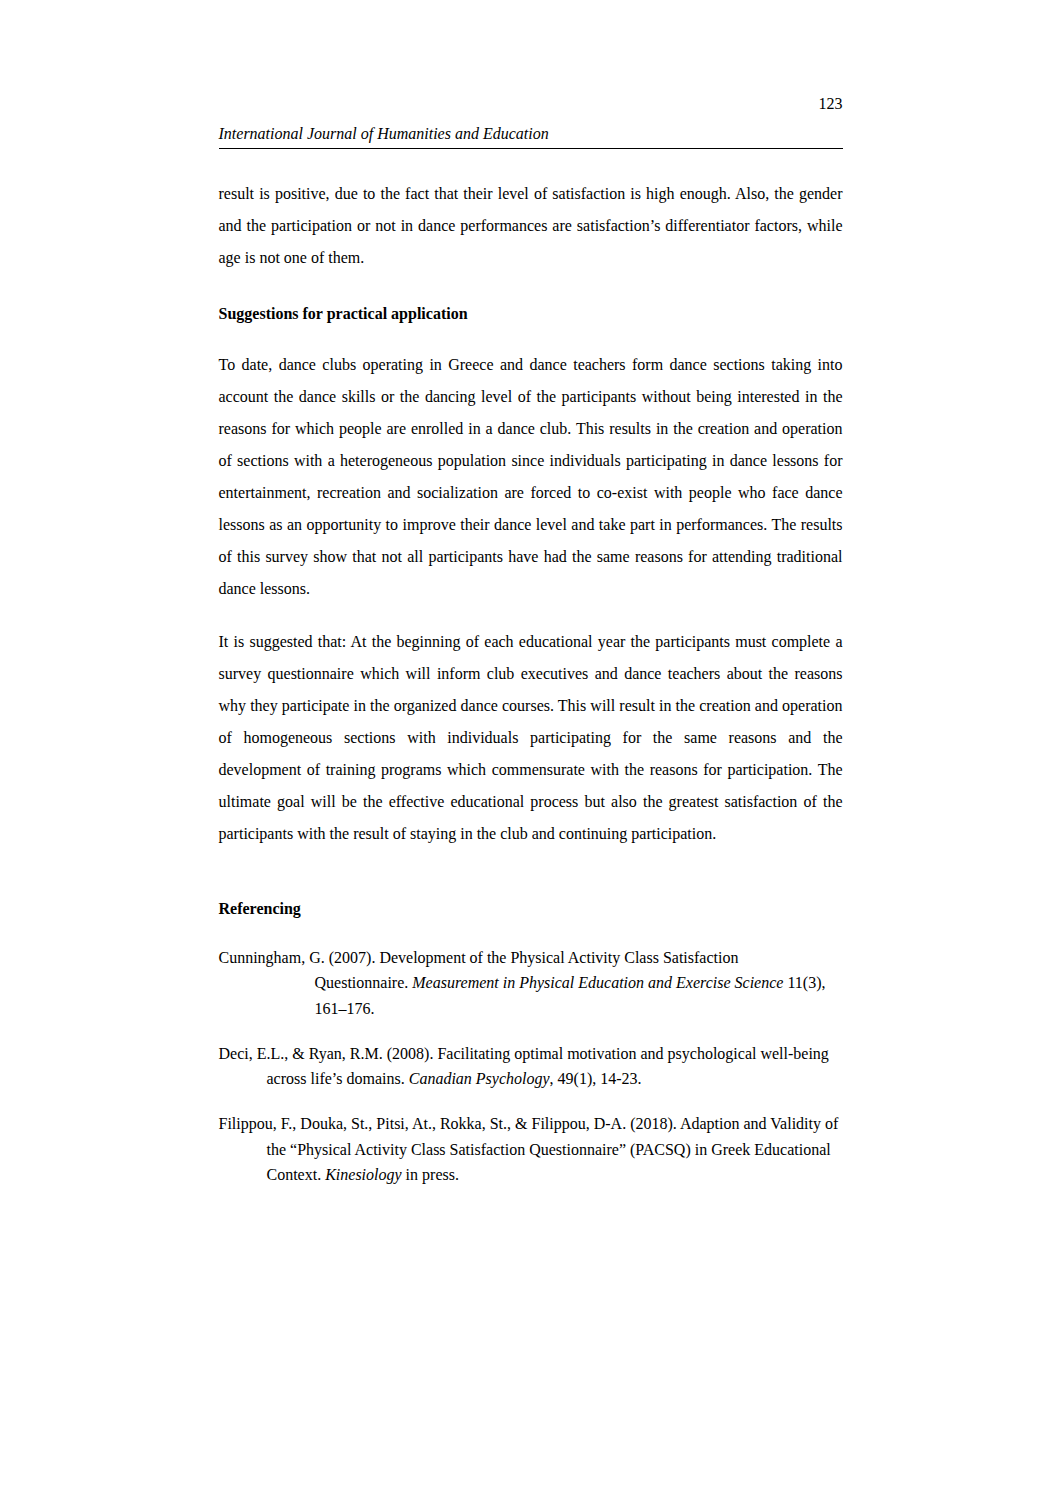123
International Journal of Humanities and Education
result is positive, due to the fact that their level of satisfaction is high enough. Also, the gender and the participation or not in dance performances are satisfaction’s differentiator factors, while age is not one of them.
Suggestions for practical application
To date, dance clubs operating in Greece and dance teachers form dance sections taking into account the dance skills or the dancing level of the participants without being interested in the reasons for which people are enrolled in a dance club. This results in the creation and operation of sections with a heterogeneous population since individuals participating in dance lessons for entertainment, recreation and socialization are forced to co-exist with people who face dance lessons as an opportunity to improve their dance level and take part in performances. The results of this survey show that not all participants have had the same reasons for attending traditional dance lessons.
It is suggested that: At the beginning of each educational year the participants must complete a survey questionnaire which will inform club executives and dance teachers about the reasons why they participate in the organized dance courses. This will result in the creation and operation of homogeneous sections with individuals participating for the same reasons and the development of training programs which commensurate with the reasons for participation. The ultimate goal will be the effective educational process but also the greatest satisfaction of the participants with the result of staying in the club and continuing participation.
Referencing
Cunningham, G. (2007). Development of the Physical Activity Class Satisfaction Questionnaire. Measurement in Physical Education and Exercise Science 11(3), 161–176.
Deci, E.L., & Ryan, R.M. (2008). Facilitating optimal motivation and psychological well-being across life’s domains. Canadian Psychology, 49(1), 14-23.
Filippou, F., Douka, St., Pitsi, At., Rokka, St., & Filippou, D-A. (2018). Adaption and Validity of the “Physical Activity Class Satisfaction Questionnaire” (PACSQ) in Greek Educational Context. Kinesiology in press.